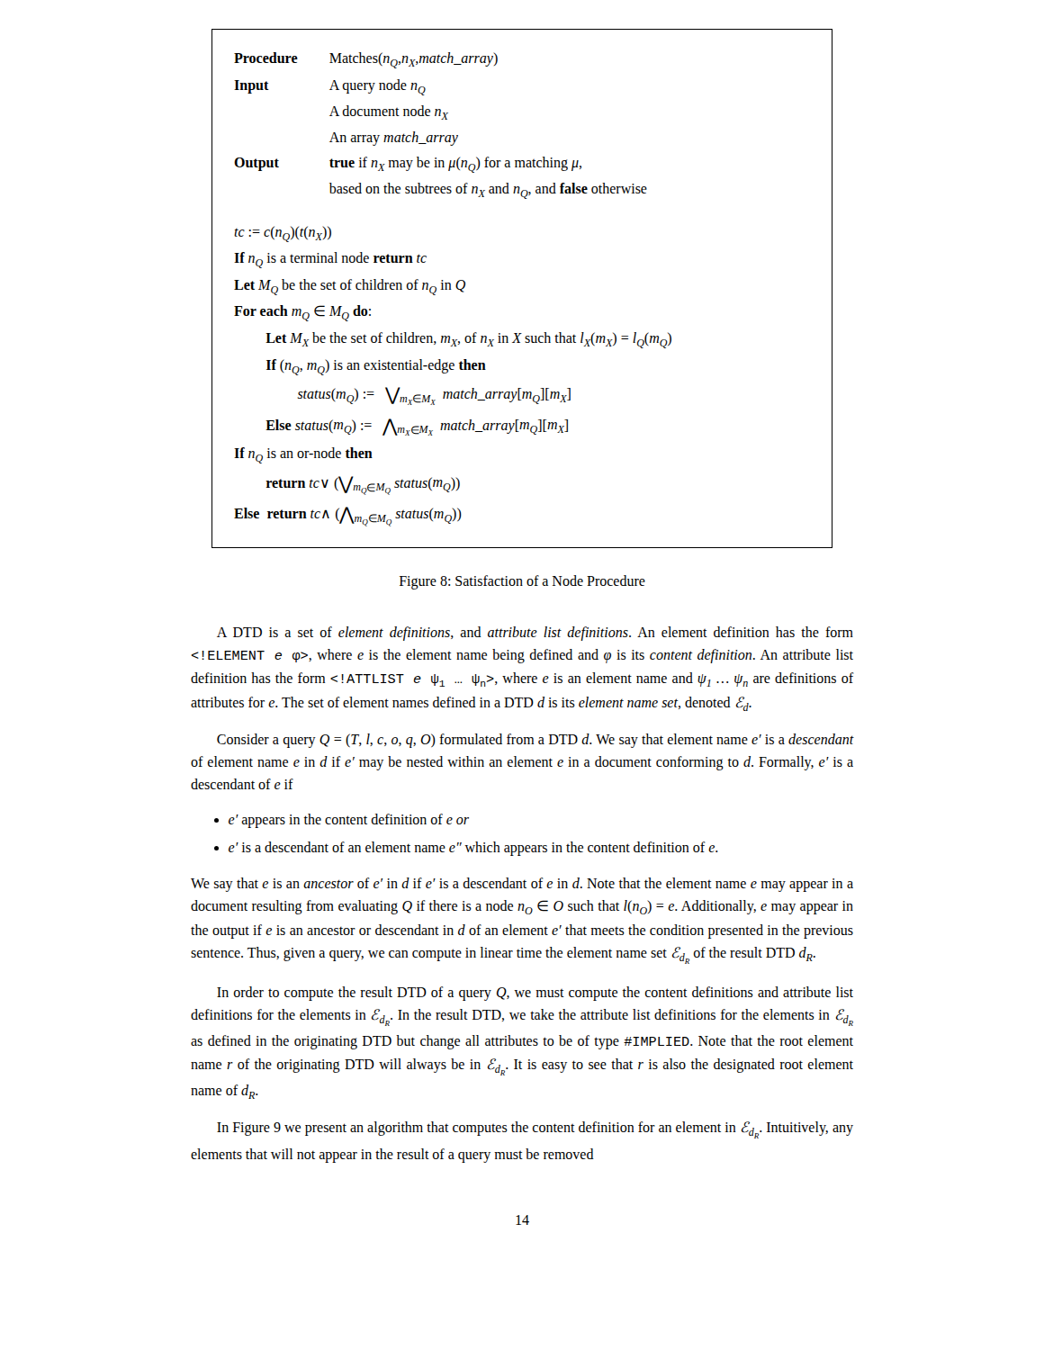| Procedure | Matches( n Q , n X , match_array ) |
| Input | A query node n Q |
| | A document node n X |
| | An array match_array |
| Output | true if n X may be in μ ( n Q ) for a matching μ , |
| | based on the subtrees of n X and n Q , and false otherwise |
tc := c(nQ)(t(nX))
If nQ is a terminal node return tc
Let MQ be the set of children of nQ in Q
For each mQ ∈ MQ do:
Let MX be the set of children, mX, of nX in X such that lX(mX) = lQ(mQ)
If (nQ, mQ) is an existential-edge then
status(mQ) := ⋁mX∈MX match_array[mQ][mX]
Else status(mQ) := ⋀mX∈MX match_array[mQ][mX]
If nQ is an or-node then
return tc∨ (⋁mQ∈MQ status(mQ))
Else return tc∧ (⋀mQ∈MQ status(mQ))
Figure 8: Satisfaction of a Node Procedure
A DTD is a set of element definitions, and attribute list definitions. An element definition has the form <!ELEMENT e φ>, where e is the element name being defined and φ is its content definition. An attribute list definition has the form <!ATTLIST e ψ1 … ψn>, where e is an element name and ψ1 … ψn are definitions of attributes for e. The set of element names defined in a DTD d is its element name set, denoted ℰd.
Consider a query Q = (T, l, c, o, q, O) formulated from a DTD d. We say that element name e′ is a descendant of element name e in d if e′ may be nested within an element e in a document conforming to d. Formally, e′ is a descendant of e if
e′ appears in the content definition of e or
e′ is a descendant of an element name e″ which appears in the content definition of e.
We say that e is an ancestor of e′ in d if e′ is a descendant of e in d. Note that the element name e may appear in a document resulting from evaluating Q if there is a node nO ∈ O such that l(nO) = e. Additionally, e may appear in the output if e is an ancestor or descendant in d of an element e′ that meets the condition presented in the previous sentence. Thus, given a query, we can compute in linear time the element name set ℰdR of the result DTD dR.
In order to compute the result DTD of a query Q, we must compute the content definitions and attribute list definitions for the elements in ℰdR. In the result DTD, we take the attribute list definitions for the elements in ℰdR as defined in the originating DTD but change all attributes to be of type #IMPLIED. Note that the root element name r of the originating DTD will always be in ℰdR. It is easy to see that r is also the designated root element name of dR.
In Figure 9 we present an algorithm that computes the content definition for an element in ℰdR. Intuitively, any elements that will not appear in the result of a query must be removed
14